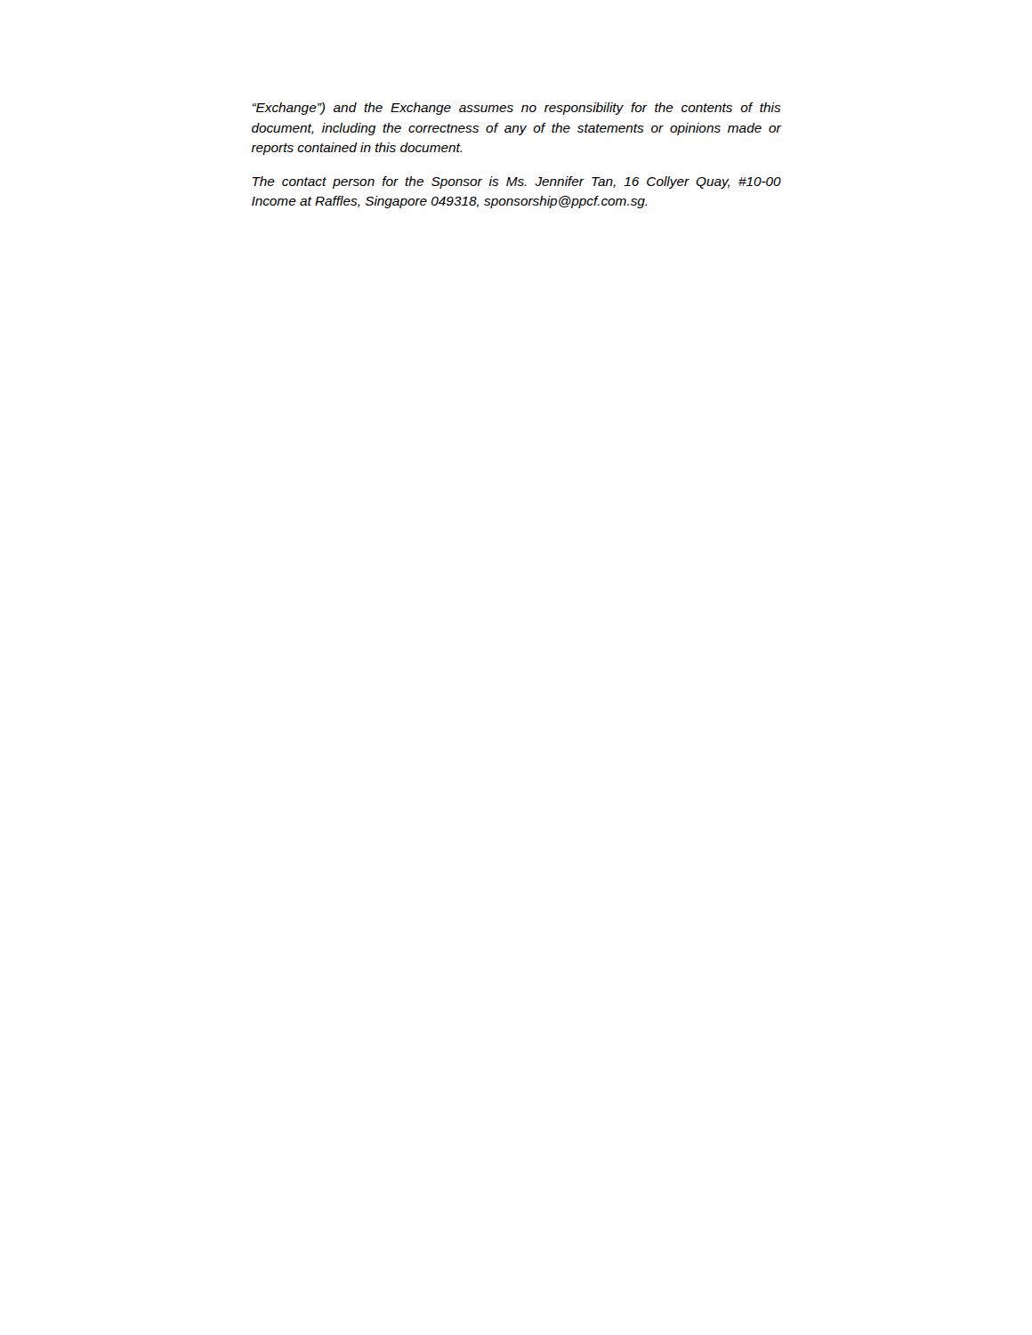“Exchange”) and the Exchange assumes no responsibility for the contents of this document, including the correctness of any of the statements or opinions made or reports contained in this document.
The contact person for the Sponsor is Ms. Jennifer Tan, 16 Collyer Quay, #10-00 Income at Raffles, Singapore 049318, sponsorship@ppcf.com.sg.